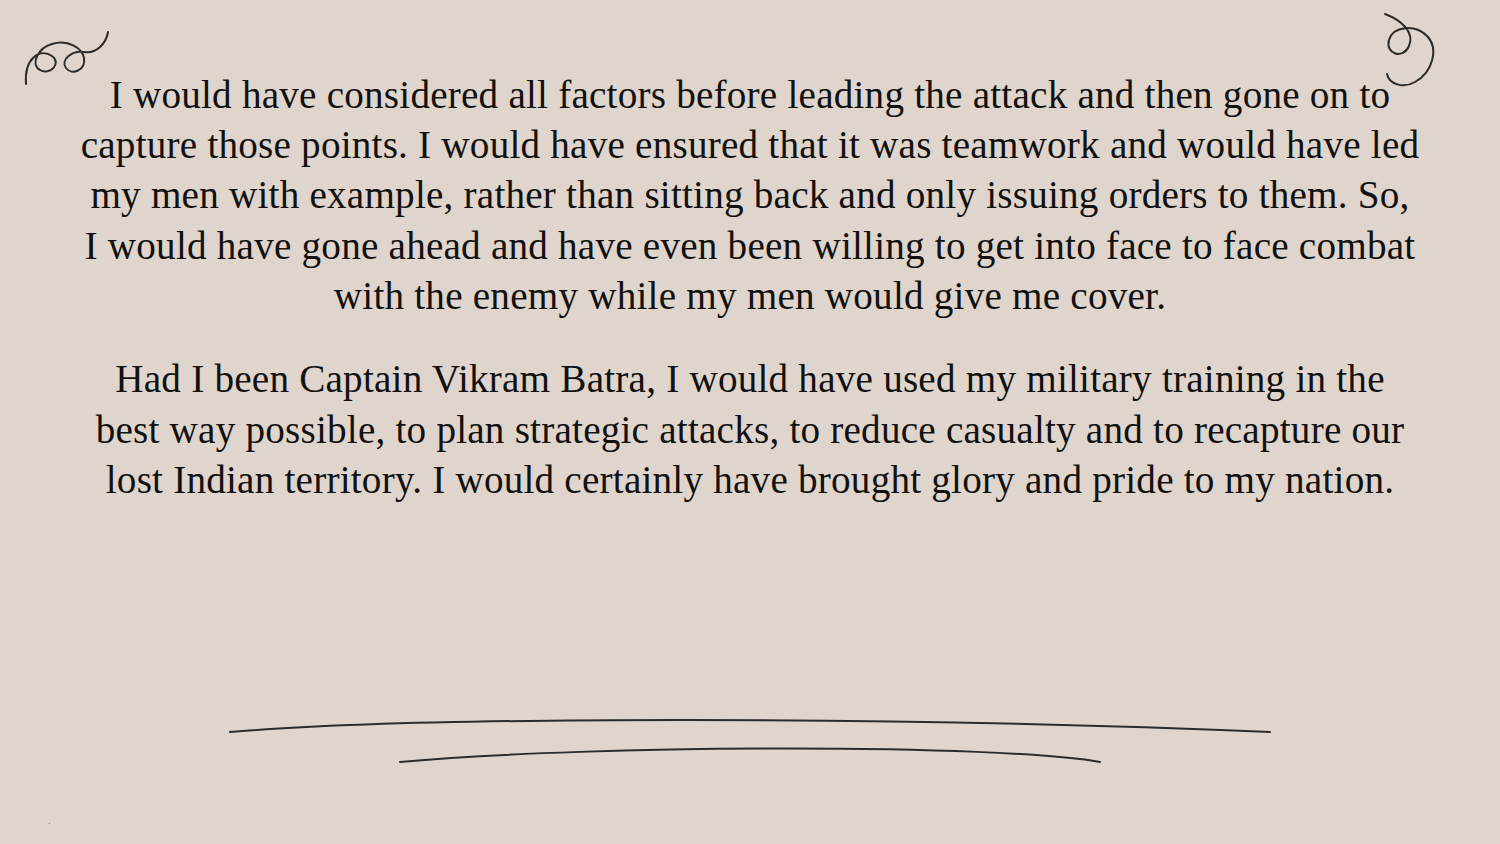I would have considered all factors before leading the attack and then gone on to capture those points. I would have ensured that it was teamwork and would have led my men with example, rather than sitting back and only issuing orders to them. So, I would have gone ahead and have even been willing to get into face to face combat with the enemy while my men would give me cover.
Had I been Captain Vikram Batra, I would have used my military training in the best way possible, to plan strategic attacks, to reduce casualty and to recapture our lost Indian territory. I would certainly have brought glory and pride to my nation.
.